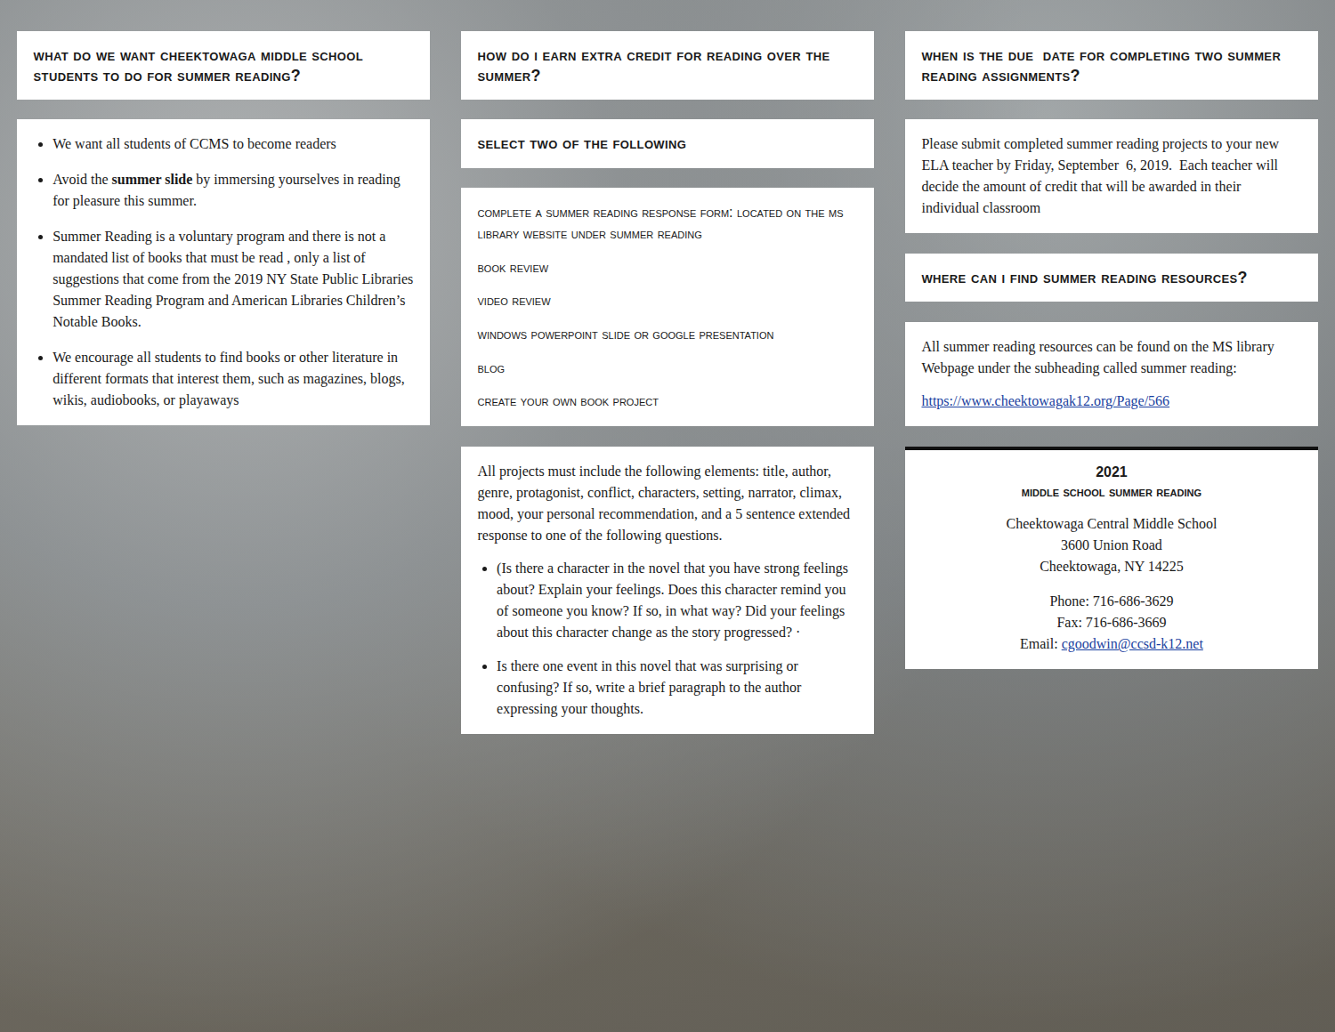What do we want Cheektowaga Middle School Students to do for Summer Reading?
We want all students of CCMS to become readers
Avoid the summer slide by immersing yourselves in reading for pleasure this summer.
Summer Reading is a voluntary program and there is not a mandated list of books that must be read , only a list of suggestions that come from the 2019 NY State Public Libraries Summer Reading Program and American Libraries Children’s Notable Books.
We encourage all students to find books or other literature in different formats that interest them, such as magazines, blogs, wikis, audiobooks, or playaways
How do I earn extra credit for reading over the summer?
Select Two of the Following
Complete a Summer Reading response form: located on the MS library Website under summer reading
Book Review
Video Review
Windows PowerPoint Slide or Google Presentation
Blog
Create Your Own Book Project
All projects must include the following elements: title, author, genre, protagonist, conflict, characters, setting, narrator, climax, mood, your personal recommendation, and a 5 sentence extended response to one of the following questions.
(Is there a character in the novel that you have strong feelings about? Explain your feelings. Does this character remind you of someone you know? If so, in what way? Did your feelings about this character change as the story progressed? ·
Is there one event in this novel that was surprising or confusing? If so, write a brief paragraph to the author expressing your thoughts.
When is the Due Date for completing two summer reading assignments?
Please submit completed summer reading projects to your new ELA teacher by Friday, September 6, 2019. Each teacher will decide the amount of credit that will be awarded in their individual classroom
Where can I find summer reading resources?
All summer reading resources can be found on the MS library Webpage under the subheading called summer reading:
https://www.cheektowagak12.org/Page/566
2021
Middle School Summer Reading
Cheektowaga Central Middle School
3600 Union Road
Cheektowaga, NY 14225
Phone: 716-686-3629
Fax: 716-686-3669
Email: cgoodwin@ccsd-k12.net